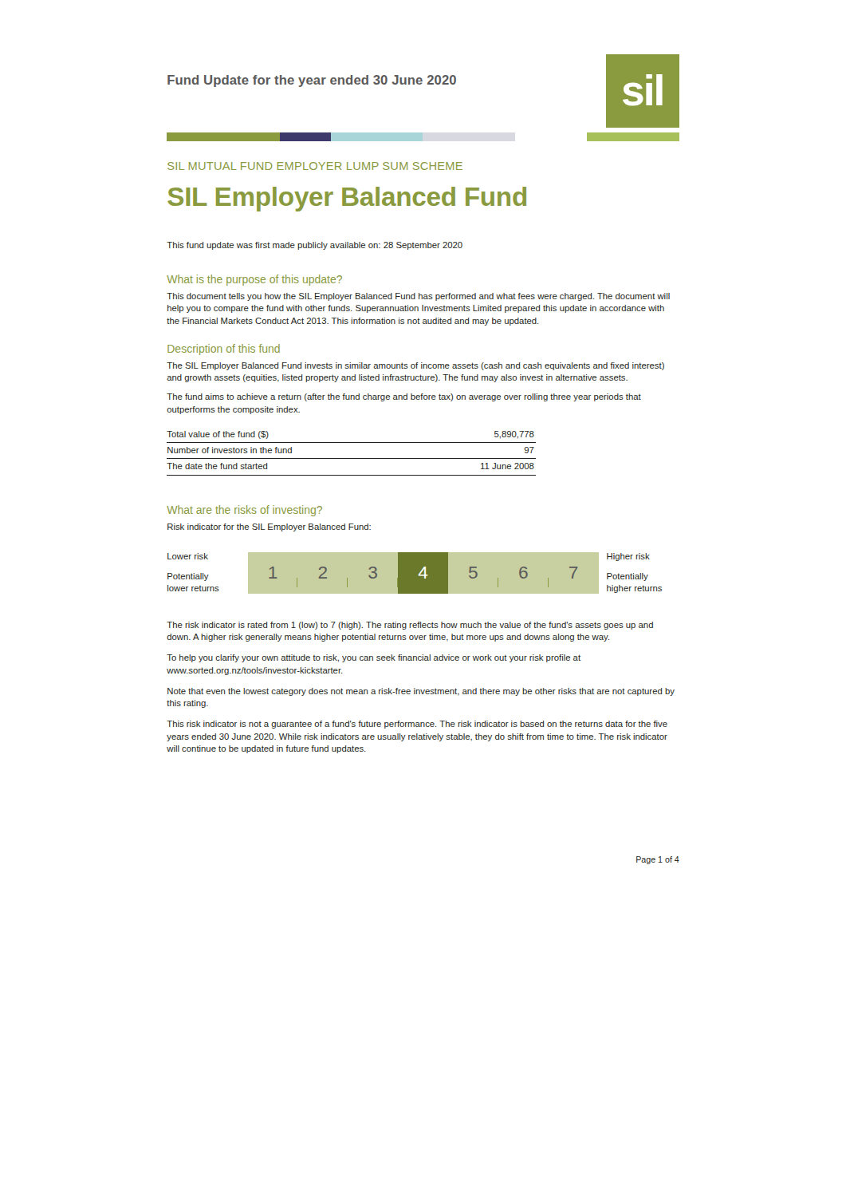Fund Update for the year ended 30 June 2020
sil
SIL MUTUAL FUND EMPLOYER LUMP SUM SCHEME
SIL Employer Balanced Fund
This fund update was first made publicly available on: 28 September 2020
What is the purpose of this update?
This document tells you how the SIL Employer Balanced Fund has performed and what fees were charged. The document will help you to compare the fund with other funds. Superannuation Investments Limited prepared this update in accordance with the Financial Markets Conduct Act 2013. This information is not audited and may be updated.
Description of this fund
The SIL Employer Balanced Fund invests in similar amounts of income assets (cash and cash equivalents and fixed interest) and growth assets (equities, listed property and listed infrastructure). The fund may also invest in alternative assets.
The fund aims to achieve a return (after the fund charge and before tax) on average over rolling three year periods that outperforms the composite index.
| Total value of the fund ($) | 5,890,778 |
| Number of investors in the fund | 97 |
| The date the fund started | 11 June 2008 |
What are the risks of investing?
Risk indicator for the SIL Employer Balanced Fund:
Lower risk
Potentially
lower returns
1
2
3
4
5
6
7
Higher risk
Potentially
higher returns
The risk indicator is rated from 1 (low) to 7 (high). The rating reflects how much the value of the fund's assets goes up and down. A higher risk generally means higher potential returns over time, but more ups and downs along the way.
To help you clarify your own attitude to risk, you can seek financial advice or work out your risk profile at www.sorted.org.nz/tools/investor-kickstarter.
Note that even the lowest category does not mean a risk-free investment, and there may be other risks that are not captured by this rating.
This risk indicator is not a guarantee of a fund's future performance. The risk indicator is based on the returns data for the five years ended 30 June 2020. While risk indicators are usually relatively stable, they do shift from time to time. The risk indicator will continue to be updated in future fund updates.
Page 1 of 4